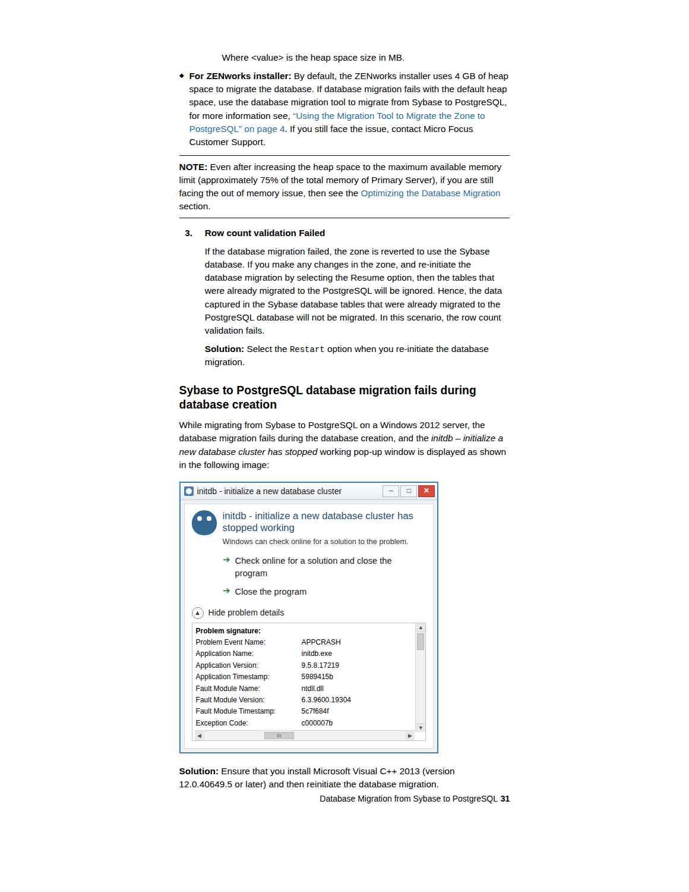Where <value> is the heap space size in MB.
For ZENworks installer: By default, the ZENworks installer uses 4 GB of heap space to migrate the database. If database migration fails with the default heap space, use the database migration tool to migrate from Sybase to PostgreSQL, for more information see, “Using the Migration Tool to Migrate the Zone to PostgreSQL” on page 4. If you still face the issue, contact Micro Focus Customer Support.
NOTE: Even after increasing the heap space to the maximum available memory limit (approximately 75% of the total memory of Primary Server), if you are still facing the out of memory issue, then see the Optimizing the Database Migration section.
Row count validation Failed
If the database migration failed, the zone is reverted to use the Sybase database. If you make any changes in the zone, and re-initiate the database migration by selecting the Resume option, then the tables that were already migrated to the PostgreSQL will be ignored. Hence, the data captured in the Sybase database tables that were already migrated to the PostgreSQL database will not be migrated. In this scenario, the row count validation fails.
Solution: Select the Restart option when you re-initiate the database migration.
Sybase to PostgreSQL database migration fails during database creation
While migrating from Sybase to PostgreSQL on a Windows 2012 server, the database migration fails during the database creation, and the initdb – initialize a new database cluster has stopped working pop-up window is displayed as shown in the following image:
initdb - initialize a new database cluster
–
□
✕
initdb - initialize a new database cluster has stopped working
Windows can check online for a solution to the problem.
➔Check online for a solution and close the program
➔Close the program
▲ Hide problem details
▲
▼
| Problem signature: |
| Problem Event Name: | APPCRASH |
| Application Name: | initdb.exe |
| Application Version: | 9.5.8.17219 |
| Application Timestamp: | 5989415b |
| Fault Module Name: | ntdll.dll |
| Fault Module Version: | 6.3.9600.19304 |
| Fault Module Timestamp: | 5c7f684f |
| Exception Code: | c000007b |
◀
III
▶
Solution: Ensure that you install Microsoft Visual C++ 2013 (version 12.0.40649.5 or later) and then reinitiate the database migration.
Database Migration from Sybase to PostgreSQL31